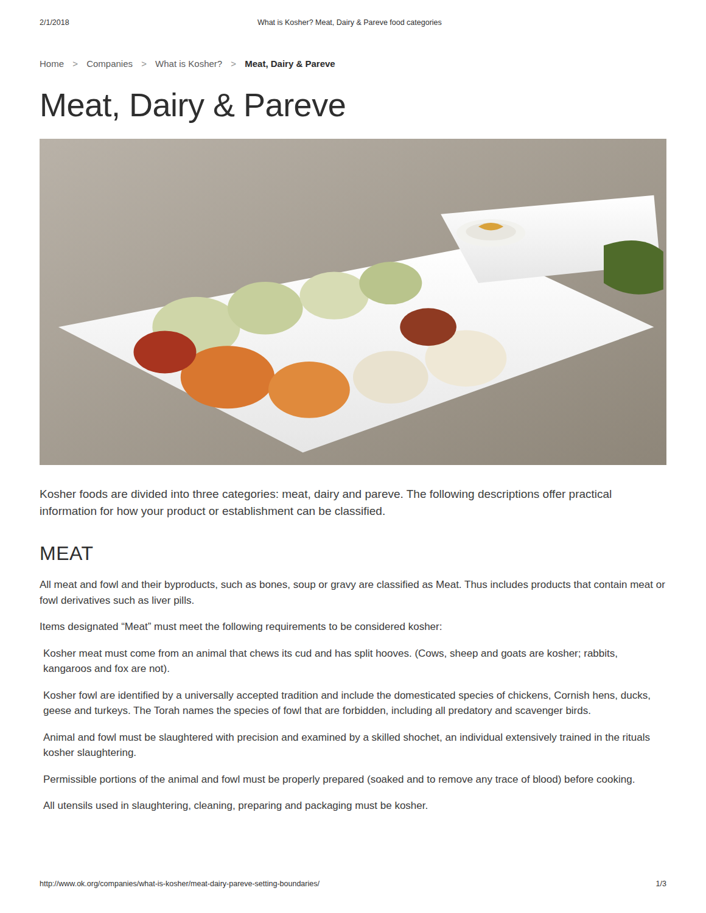2/1/2018 What is Kosher? Meat, Dairy & Pareve food categories
Home > Companies > What is Kosher? > Meat, Dairy & Pareve
Meat, Dairy & Pareve
Kosher foods are divided into three categories: meat, dairy and pareve. The following descriptions offer practical information for how your product or establishment can be classified.
MEAT
All meat and fowl and their byproducts, such as bones, soup or gravy are classified as Meat. Thus includes products that contain meat or fowl derivatives such as liver pills.
Items designated “Meat” must meet the following requirements to be considered kosher:
Kosher meat must come from an animal that chews its cud and has split hooves. (Cows, sheep and goats are kosher; rabbits, kangaroos and fox are not).
Kosher fowl are identified by a universally accepted tradition and include the domesticated species of chickens, Cornish hens, ducks, geese and turkeys. The Torah names the species of fowl that are forbidden, including all predatory and scavenger birds.
Animal and fowl must be slaughtered with precision and examined by a skilled shochet, an individual extensively trained in the rituals kosher slaughtering.
Permissible portions of the animal and fowl must be properly prepared (soaked and to remove any trace of blood) before cooking.
All utensils used in slaughtering, cleaning, preparing and packaging must be kosher.
http://www.ok.org/companies/what-is-kosher/meat-dairy-pareve-setting-boundaries/ 1/3